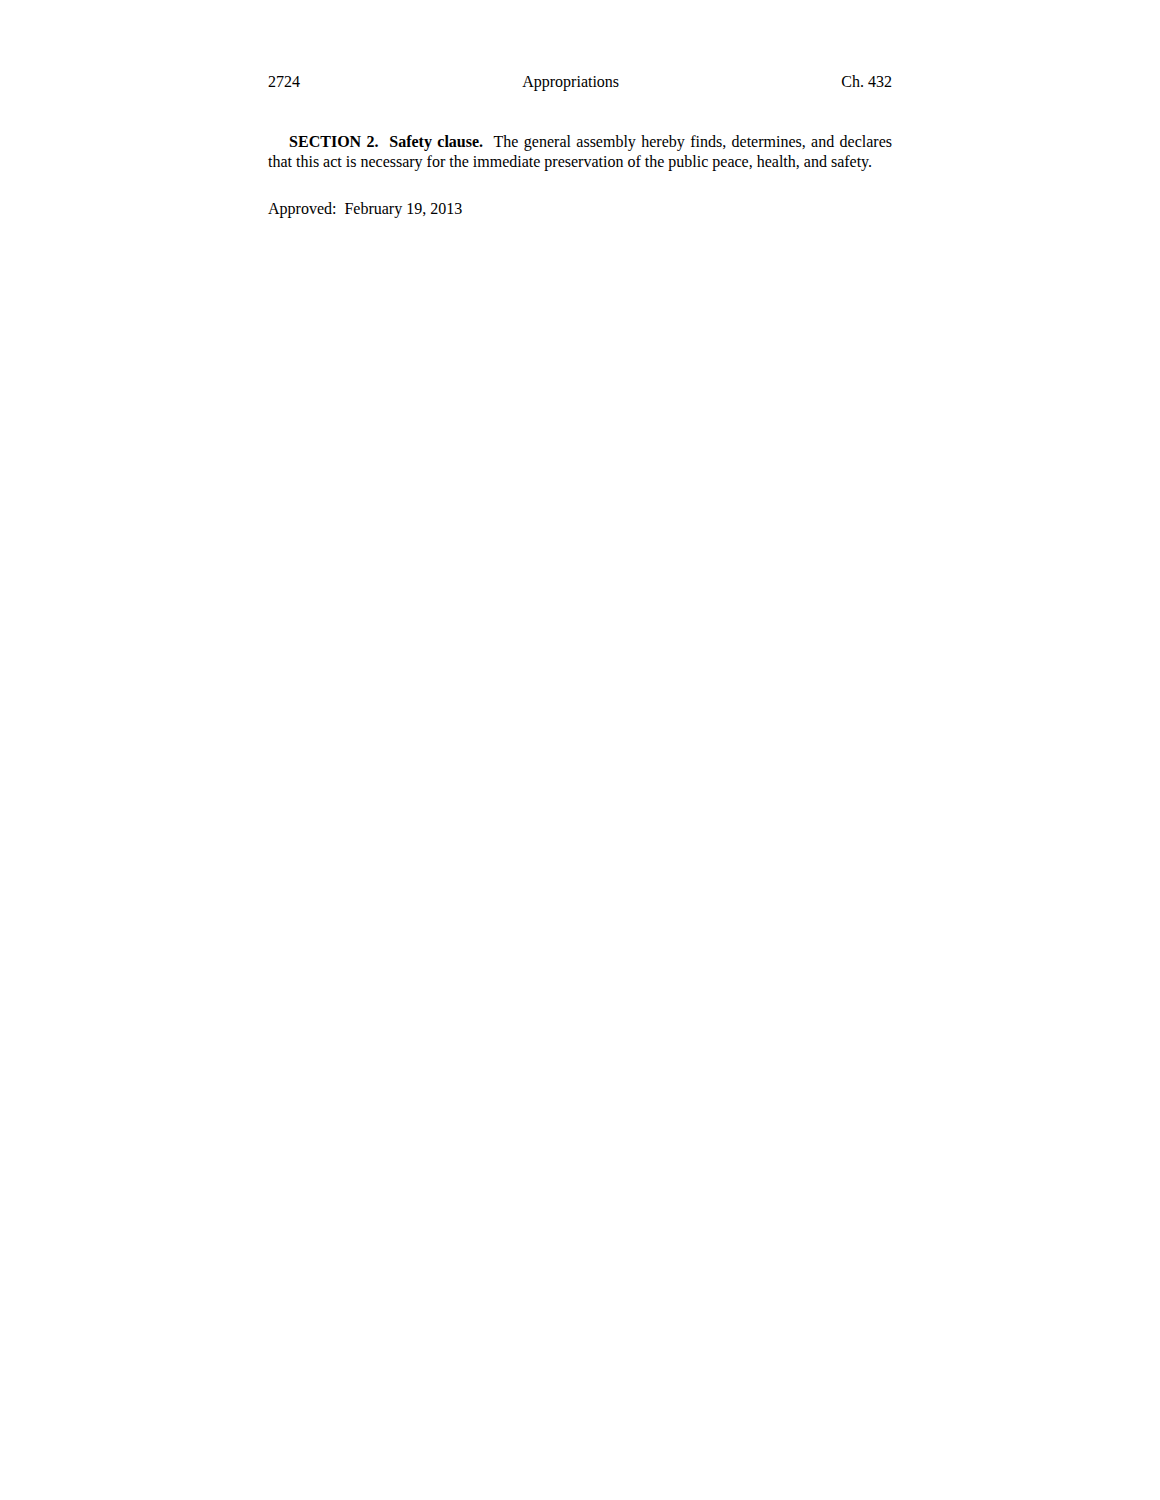2724 Appropriations Ch. 432
SECTION 2. Safety clause. The general assembly hereby finds, determines, and declares that this act is necessary for the immediate preservation of the public peace, health, and safety.
Approved: February 19, 2013